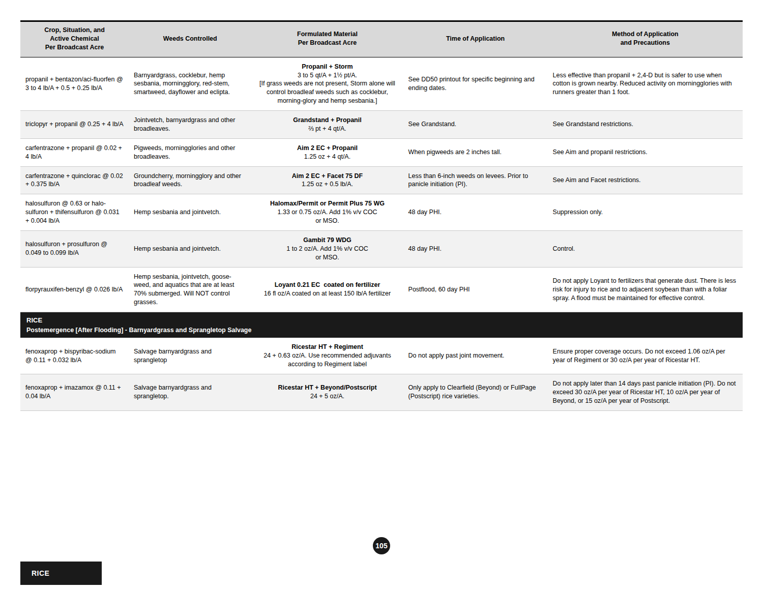| Crop, Situation, and Active Chemical Per Broadcast Acre | Weeds Controlled | Formulated Material Per Broadcast Acre | Time of Application | Method of Application and Precautions |
| --- | --- | --- | --- | --- |
| propanil + bentazon/aci-fluorfen @ 3 to 4 lb/A + 0.5 + 0.25 lb/A | Barnyardgrass, cocklebur, hemp sesbania, morningglory, red-stem, smartweed, dayflower and eclipta. | Propanil + Storm 3 to 5 qt/A + 1½ pt/A. [If grass weeds are not present, Storm alone will control broadleaf weeds such as cocklebur, morning-glory and hemp sesbania.] | See DD50 printout for specific beginning and ending dates. | Less effective than propanil + 2,4-D but is safer to use when cotton is grown nearby. Reduced activity on morningglories with runners greater than 1 foot. |
| triclopyr + propanil @ 0.25 + 4 lb/A | Jointvetch, barnyardgrass and other broadleaves. | Grandstand + Propanil ⅔ pt + 4 qt/A. | See Grandstand. | See Grandstand restrictions. |
| carfentrazone + propanil @ 0.02 + 4 lb/A | Pigweeds, morningglories and other broadleaves. | Aim 2 EC + Propanil 1.25 oz + 4 qt/A. | When pigweeds are 2 inches tall. | See Aim and propanil restrictions. |
| carfentrazone + quinclorac @ 0.02 + 0.375 lb/A | Groundcherry, morningglory and other broadleaf weeds. | Aim 2 EC + Facet 75 DF 1.25 oz + 0.5 lb/A. | Less than 6-inch weeds on levees. Prior to panicle initiation (PI). | See Aim and Facet restrictions. |
| halosulfuron @ 0.63 or halo-sulfuron + thifensulfuron @ 0.031 + 0.004 lb/A | Hemp sesbania and jointvetch. | Halomax/Permit or Permit Plus 75 WG 1.33 or 0.75 oz/A. Add 1% v/v COC or MSO. | 48 day PHI. | Suppression only. |
| halosulfuron + prosulfuron @ 0.049 to 0.099 lb/A | Hemp sesbania and jointvetch. | Gambit 79 WDG 1 to 2 oz/A. Add 1% v/v COC or MSO. | 48 day PHI. | Control. |
| florpyrauxifen-benzyl @ 0.026 lb/A | Hemp sesbania, jointvetch, goose-weed, and aquatics that are at least 70% submerged. Will NOT control grasses. | Loyant 0.21 EC coated on fertilizer 16 fl oz/A coated on at least 150 lb/A fertilizer | Postflood, 60 day PHI | Do not apply Loyant to fertilizers that generate dust. There is less risk for injury to rice and to adjacent soybean than with a foliar spray. A flood must be maintained for effective control. |
| RICE Postemergence [After Flooding] - Barnyardgrass and Sprangletop Salvage |
| fenoxaprop + bispyribac-sodium @ 0.11 + 0.032 lb/A | Salvage barnyardgrass and sprangletop | Ricestar HT + Regiment 24 + 0.63 oz/A. Use recommended adjuvants according to Regiment label | Do not apply past joint movement. | Ensure proper coverage occurs. Do not exceed 1.06 oz/A per year of Regiment or 30 oz/A per year of Ricestar HT. |
| fenoxaprop + imazamox @ 0.11 + 0.04 lb/A | Salvage barnyardgrass and sprangletop. | Ricestar HT + Beyond/Postscript 24 + 5 oz/A. | Only apply to Clearfield (Beyond) or FullPage (Postscript) rice varieties. | Do not apply later than 14 days past panicle initiation (PI). Do not exceed 30 oz/A per year of Ricestar HT, 10 oz/A per year of Beyond, or 15 oz/A per year of Postscript. |
105
RICE